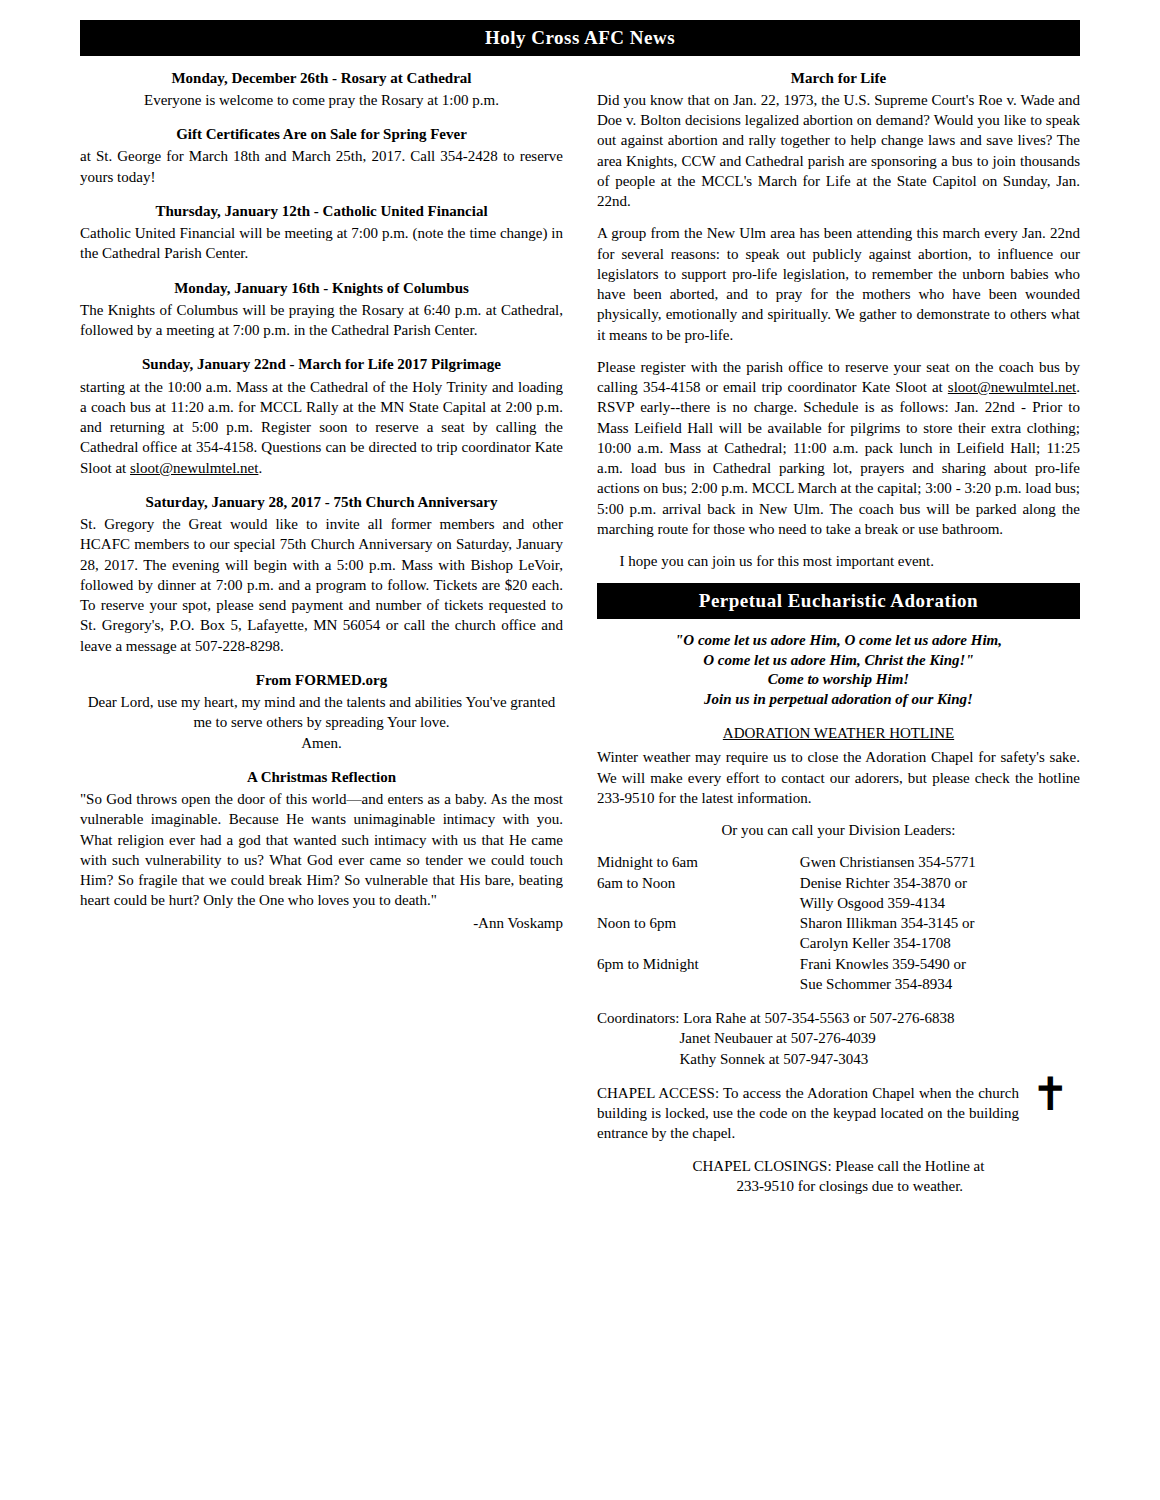Holy Cross AFC News
Monday, December 26th - Rosary at Cathedral
Everyone is welcome to come pray the Rosary at 1:00 p.m.
Gift Certificates Are on Sale for Spring Fever
at St. George for March 18th and March 25th, 2017. Call 354-2428 to reserve yours today!
Thursday, January 12th - Catholic United Financial
Catholic United Financial will be meeting at 7:00 p.m. (note the time change) in the Cathedral Parish Center.
Monday, January 16th - Knights of Columbus
The Knights of Columbus will be praying the Rosary at 6:40 p.m. at Cathedral, followed by a meeting at 7:00 p.m. in the Cathedral Parish Center.
Sunday, January 22nd - March for Life 2017 Pilgrimage
starting at the 10:00 a.m. Mass at the Cathedral of the Holy Trinity and loading a coach bus at 11:20 a.m. for MCCL Rally at the MN State Capital at 2:00 p.m. and returning at 5:00 p.m. Register soon to reserve a seat by calling the Cathedral office at 354-4158. Questions can be directed to trip coordinator Kate Sloot at sloot@newulmtel.net.
Saturday, January 28, 2017 - 75th Church Anniversary
St. Gregory the Great would like to invite all former members and other HCAFC members to our special 75th Church Anniversary on Saturday, January 28, 2017. The evening will begin with a 5:00 p.m. Mass with Bishop LeVoir, followed by dinner at 7:00 p.m. and a program to follow. Tickets are $20 each. To reserve your spot, please send payment and number of tickets requested to St. Gregory's, P.O. Box 5, Lafayette, MN 56054 or call the church office and leave a message at 507-228-8298.
From FORMED.org
Dear Lord, use my heart, my mind and the talents and abilities You've granted me to serve others by spreading Your love.
Amen.
A Christmas Reflection
"So God throws open the door of this world—and enters as a baby. As the most vulnerable imaginable. Because He wants unimaginable intimacy with you. What religion ever had a god that wanted such intimacy with us that He came with such vulnerability to us? What God ever came so tender we could touch Him? So fragile that we could break Him? So vulnerable that His bare, beating heart could be hurt? Only the One who loves you to death."
-Ann Voskamp
March for Life
Did you know that on Jan. 22, 1973, the U.S. Supreme Court's Roe v. Wade and Doe v. Bolton decisions legalized abortion on demand? Would you like to speak out against abortion and rally together to help change laws and save lives? The area Knights, CCW and Cathedral parish are sponsoring a bus to join thousands of people at the MCCL's March for Life at the State Capitol on Sunday, Jan. 22nd.
A group from the New Ulm area has been attending this march every Jan. 22nd for several reasons: to speak out publicly against abortion, to influence our legislators to support pro-life legislation, to remember the unborn babies who have been aborted, and to pray for the mothers who have been wounded physically, emotionally and spiritually. We gather to demonstrate to others what it means to be pro-life.
Please register with the parish office to reserve your seat on the coach bus by calling 354-4158 or email trip coordinator Kate Sloot at sloot@newulmtel.net. RSVP early--there is no charge. Schedule is as follows: Jan. 22nd - Prior to Mass Leifield Hall will be available for pilgrims to store their extra clothing; 10:00 a.m. Mass at Cathedral; 11:00 a.m. pack lunch in Leifield Hall; 11:25 a.m. load bus in Cathedral parking lot, prayers and sharing about pro-life actions on bus; 2:00 p.m. MCCL March at the capital; 3:00 - 3:20 p.m. load bus; 5:00 p.m. arrival back in New Ulm. The coach bus will be parked along the marching route for those who need to take a break or use bathroom.
I hope you can join us for this most important event.
Perpetual Eucharistic Adoration
"O come let us adore Him, O come let us adore Him,
O come let us adore Him, Christ the King!"
Come to worship Him!
Join us in perpetual adoration of our King!
ADORATION WEATHER HOTLINE
Winter weather may require us to close the Adoration Chapel for safety's sake. We will make every effort to contact our adorers, but please check the hotline 233-9510 for the latest information.
Or you can call your Division Leaders:
| Midnight to 6am | Gwen Christiansen 354-5771 |
| 6am to Noon | Denise Richter 354-3870 or |
| | Willy Osgood 359-4134 |
| Noon to 6pm | Sharon Illikman 354-3145 or |
| | Carolyn Keller 354-1708 |
| 6pm to Midnight | Frani Knowles 359-5490 or |
| | Sue Schommer 354-8934 |
Coordinators: Lora Rahe at 507-354-5563 or 507-276-6838
Janet Neubauer at 507-276-4039
Kathy Sonnek at 507-947-3043
✝
CHAPEL ACCESS: To access the Adoration Chapel when the church building is locked, use the code on the keypad located on the building entrance by the chapel.
CHAPEL CLOSINGS: Please call the Hotline at 233-9510 for closings due to weather.